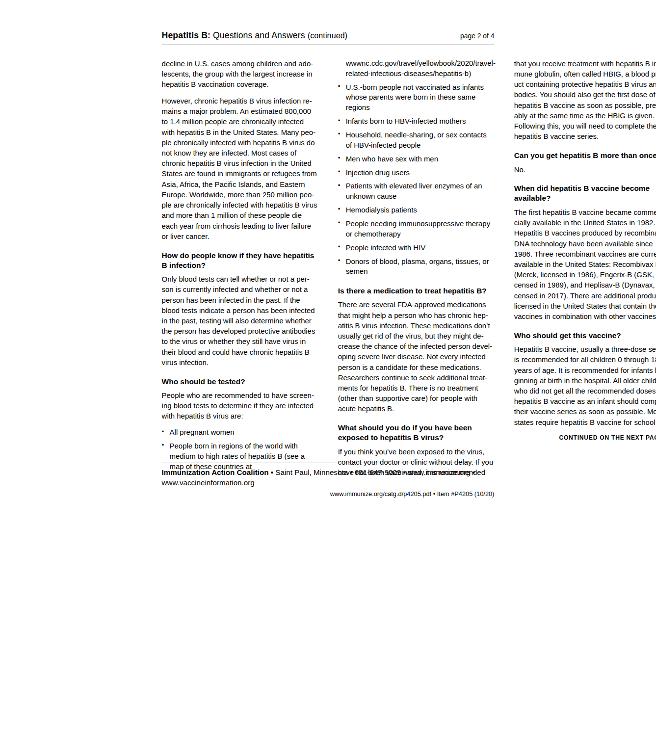Hepatitis B: Questions and Answers (continued)
page 2 of 4
decline in U.S. cases among children and adolescents, the group with the largest increase in hepatitis B vaccination coverage.
However, chronic hepatitis B virus infection remains a major problem. An estimated 800,000 to 1.4 million people are chronically infected with hepatitis B in the United States. Many people chronically infected with hepatitis B virus do not know they are infected. Most cases of chronic hepatitis B virus infection in the United States are found in immigrants or refugees from Asia, Africa, the Pacific Islands, and Eastern Europe. Worldwide, more than 250 million people are chronically infected with hepatitis B virus and more than 1 million of these people die each year from cirrhosis leading to liver failure or liver cancer.
How do people know if they have hepatitis B infection?
Only blood tests can tell whether or not a person is currently infected and whether or not a person has been infected in the past. If the blood tests indicate a person has been infected in the past, testing will also determine whether the person has developed protective antibodies to the virus or whether they still have virus in their blood and could have chronic hepatitis B virus infection.
Who should be tested?
People who are recommended to have screening blood tests to determine if they are infected with hepatitis B virus are:
All pregnant women
People born in regions of the world with medium to high rates of hepatitis B (see a map of these countries at wwwnc.cdc.gov/travel/yellowbook/2020/travel-related-infectious-diseases/hepatitis-b)
U.S.-born people not vaccinated as infants whose parents were born in these same regions
Infants born to HBV-infected mothers
Household, needle-sharing, or sex contacts of HBV-infected people
Men who have sex with men
Injection drug users
Patients with elevated liver enzymes of an unknown cause
Hemodialysis patients
People needing immunosuppressive therapy or chemotherapy
People infected with HIV
Donors of blood, plasma, organs, tissues, or semen
Is there a medication to treat hepatitis B?
There are several FDA-approved medications that might help a person who has chronic hepatitis B virus infection. These medications don’t usually get rid of the virus, but they might decrease the chance of the infected person developing severe liver disease. Not every infected person is a candidate for these medications. Researchers continue to seek additional treatments for hepatitis B. There is no treatment (other than supportive care) for people with acute hepatitis B.
What should you do if you have been exposed to hepatitis B virus?
If you think you’ve been exposed to the virus, contact your doctor or clinic without delay. If you have not been vaccinated, it is recommended that you receive treatment with hepatitis B immune globulin, often called HBIG, a blood product containing protective hepatitis B virus antibodies. You should also get the first dose of hepatitis B vaccine as soon as possible, preferably at the same time as the HBIG is given. Following this, you will need to complete the full hepatitis B vaccine series.
Can you get hepatitis B more than once?
No.
When did hepatitis B vaccine become available?
The first hepatitis B vaccine became commercially available in the United States in 1982. Hepatitis B vaccines produced by recombinant DNA technology have been available since 1986. Three recombinant vaccines are currently available in the United States: Recombivax HB (Merck, licensed in 1986), Engerix-B (GSK, licensed in 1989), and Heplisav-B (Dynavax, licensed in 2017). There are additional products licensed in the United States that contain these vaccines in combination with other vaccines.
Who should get this vaccine?
Hepatitis B vaccine, usually a three-dose series, is recommended for all children 0 through 18 years of age. It is recommended for infants beginning at birth in the hospital. All older children who did not get all the recommended doses of hepatitis B vaccine as an infant should complete their vaccine series as soon as possible. Most states require hepatitis B vaccine for school
continued on the next page ▶
Immunization Action Coalition • Saint Paul, Minnesota • 651‑647‑9009 • www.immunize.org • www.vaccineinformation.org
www.immunize.org/catg.d/p4205.pdf • Item #P4205 (10/20)